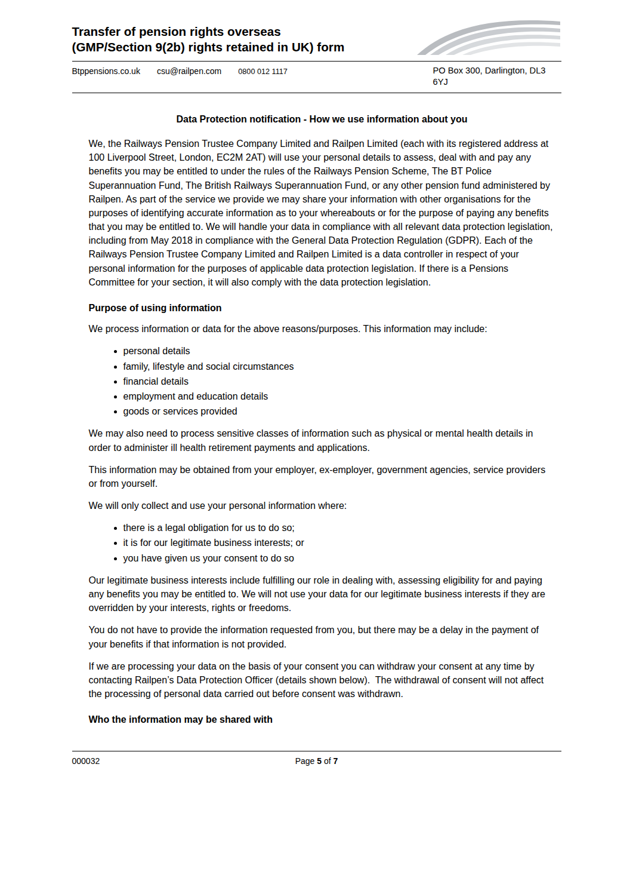Transfer of pension rights overseas
(GMP/Section 9(2b) rights retained in UK) form
Btppensions.co.uk
csu@railpen.com
0800 012 1117
PO Box 300, Darlington, DL3 6YJ
Data Protection notification - How we use information about you
We, the Railways Pension Trustee Company Limited and Railpen Limited (each with its registered address at 100 Liverpool Street, London, EC2M 2AT) will use your personal details to assess, deal with and pay any benefits you may be entitled to under the rules of the Railways Pension Scheme, The BT Police Superannuation Fund, The British Railways Superannuation Fund, or any other pension fund administered by Railpen. As part of the service we provide we may share your information with other organisations for the purposes of identifying accurate information as to your whereabouts or for the purpose of paying any benefits that you may be entitled to. We will handle your data in compliance with all relevant data protection legislation, including from May 2018 in compliance with the General Data Protection Regulation (GDPR). Each of the Railways Pension Trustee Company Limited and Railpen Limited is a data controller in respect of your personal information for the purposes of applicable data protection legislation. If there is a Pensions Committee for your section, it will also comply with the data protection legislation.
Purpose of using information
We process information or data for the above reasons/purposes. This information may include:
personal details
family, lifestyle and social circumstances
financial details
employment and education details
goods or services provided
We may also need to process sensitive classes of information such as physical or mental health details in order to administer ill health retirement payments and applications.
This information may be obtained from your employer, ex-employer, government agencies, service providers or from yourself.
We will only collect and use your personal information where:
there is a legal obligation for us to do so;
it is for our legitimate business interests; or
you have given us your consent to do so
Our legitimate business interests include fulfilling our role in dealing with, assessing eligibility for and paying any benefits you may be entitled to. We will not use your data for our legitimate business interests if they are overridden by your interests, rights or freedoms.
You do not have to provide the information requested from you, but there may be a delay in the payment of your benefits if that information is not provided.
If we are processing your data on the basis of your consent you can withdraw your consent at any time by contacting Railpen’s Data Protection Officer (details shown below). The withdrawal of consent will not affect the processing of personal data carried out before consent was withdrawn.
Who the information may be shared with
000032
Page 5 of 7